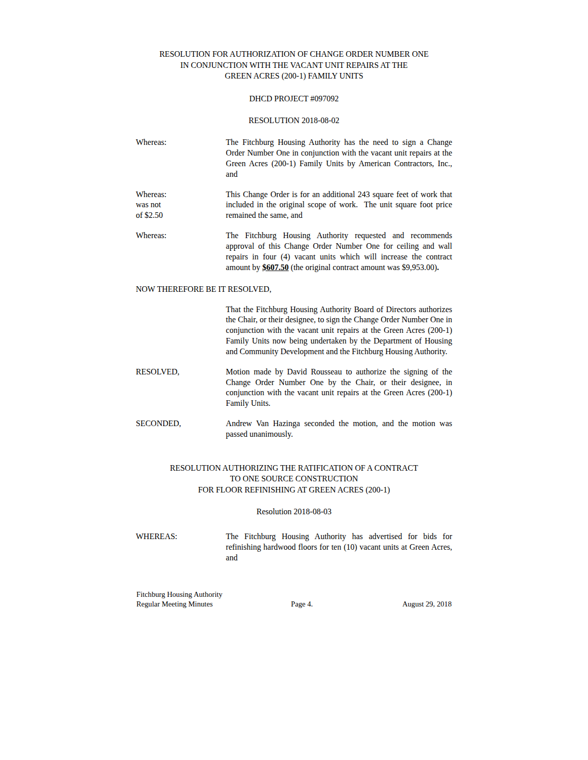RESOLUTION FOR AUTHORIZATION OF CHANGE ORDER NUMBER ONE
IN CONJUNCTION WITH THE VACANT UNIT REPAIRS AT THE
GREEN ACRES (200-1) FAMILY UNITS
DHCD PROJECT #097092
RESOLUTION 2018-08-02
| Whereas: | The Fitchburg Housing Authority has the need to sign a Change Order Number One in conjunction with the vacant unit repairs at the Green Acres (200-1) Family Units by American Contractors, Inc., and |
| Whereas: was not of $2.50 | This Change Order is for an additional 243 square feet of work that included in the original scope of work. The unit square foot price remained the same, and |
| Whereas: | The Fitchburg Housing Authority requested and recommends approval of this Change Order Number One for ceiling and wall repairs in four (4) vacant units which will increase the contract amount by $607.50 (the original contract amount was $9,953.00) . |
NOW THEREFORE BE IT RESOLVED,
That the Fitchburg Housing Authority Board of Directors authorizes the Chair, or their designee, to sign the Change Order Number One in conjunction with the vacant unit repairs at the Green Acres (200-1) Family Units now being undertaken by the Department of Housing and Community Development and the Fitchburg Housing Authority.
| RESOLVED, | Motion made by David Rousseau to authorize the signing of the Change Order Number One by the Chair, or their designee, in conjunction with the vacant unit repairs at the Green Acres (200-1) Family Units. |
| SECONDED, | Andrew Van Hazinga seconded the motion, and the motion was passed unanimously. |
RESOLUTION AUTHORIZING THE RATIFICATION OF A CONTRACT
TO ONE SOURCE CONSTRUCTION
FOR FLOOR REFINISHING AT GREEN ACRES (200-1)
Resolution 2018-08-03
| WHEREAS: | The Fitchburg Housing Authority has advertised for bids for refinishing hardwood floors for ten (10) vacant units at Green Acres, and |
| Fitchburg Housing Authority Regular Meeting Minutes | Page 4. | August 29, 2018 |